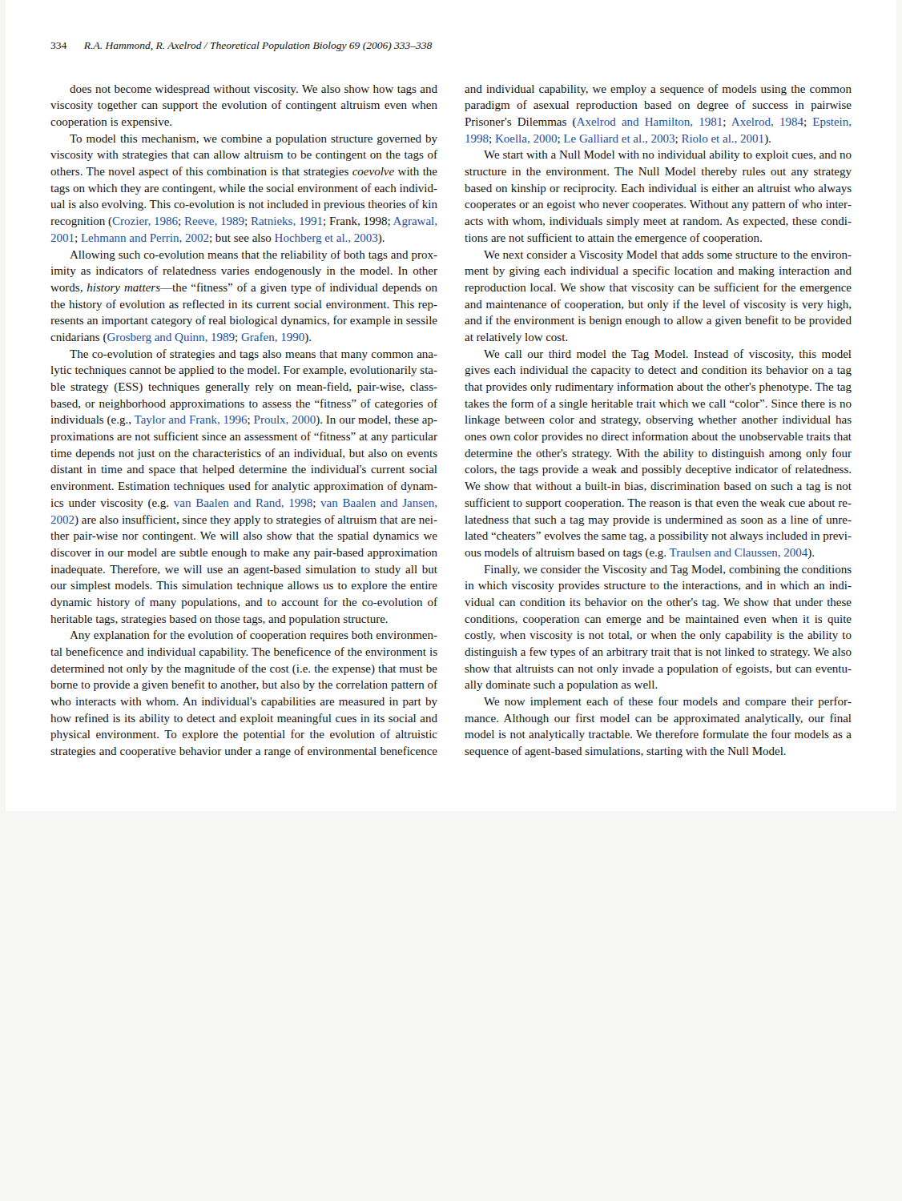334 R.A. Hammond, R. Axelrod / Theoretical Population Biology 69 (2006) 333–338
does not become widespread without viscosity. We also show how tags and viscosity together can support the evolution of contingent altruism even when cooperation is expensive.
To model this mechanism, we combine a population structure governed by viscosity with strategies that can allow altruism to be contingent on the tags of others. The novel aspect of this combination is that strategies coevolve with the tags on which they are contingent, while the social environment of each individual is also evolving. This co-evolution is not included in previous theories of kin recognition (Crozier, 1986; Reeve, 1989; Ratnieks, 1991; Frank, 1998; Agrawal, 2001; Lehmann and Perrin, 2002; but see also Hochberg et al., 2003).
Allowing such co-evolution means that the reliability of both tags and proximity as indicators of relatedness varies endogenously in the model. In other words, history matters—the “fitness” of a given type of individual depends on the history of evolution as reflected in its current social environment. This represents an important category of real biological dynamics, for example in sessile cnidarians (Grosberg and Quinn, 1989; Grafen, 1990).
The co-evolution of strategies and tags also means that many common analytic techniques cannot be applied to the model. For example, evolutionarily stable strategy (ESS) techniques generally rely on mean-field, pair-wise, class-based, or neighborhood approximations to assess the “fitness” of categories of individuals (e.g., Taylor and Frank, 1996; Proulx, 2000). In our model, these approximations are not sufficient since an assessment of “fitness” at any particular time depends not just on the characteristics of an individual, but also on events distant in time and space that helped determine the individual's current social environment. Estimation techniques used for analytic approximation of dynamics under viscosity (e.g. van Baalen and Rand, 1998; van Baalen and Jansen, 2002) are also insufficient, since they apply to strategies of altruism that are neither pair-wise nor contingent. We will also show that the spatial dynamics we discover in our model are subtle enough to make any pair-based approximation inadequate. Therefore, we will use an agent-based simulation to study all but our simplest models. This simulation technique allows us to explore the entire dynamic history of many populations, and to account for the co-evolution of heritable tags, strategies based on those tags, and population structure.
Any explanation for the evolution of cooperation requires both environmental beneficence and individual capability. The beneficence of the environment is determined not only by the magnitude of the cost (i.e. the expense) that must be borne to provide a given benefit to another, but also by the correlation pattern of who interacts with whom. An individual's capabilities are measured in part by how refined is its ability to detect and exploit meaningful cues in its social and physical environment. To explore the potential for the evolution of altruistic strategies and cooperative behavior under a range of environmental beneficence and individual capability, we employ a sequence of models using the common paradigm of asexual reproduction based on degree of success in pairwise Prisoner's Dilemmas (Axelrod and Hamilton, 1981; Axelrod, 1984; Epstein, 1998; Koella, 2000; Le Galliard et al., 2003; Riolo et al., 2001).
We start with a Null Model with no individual ability to exploit cues, and no structure in the environment. The Null Model thereby rules out any strategy based on kinship or reciprocity. Each individual is either an altruist who always cooperates or an egoist who never cooperates. Without any pattern of who interacts with whom, individuals simply meet at random. As expected, these conditions are not sufficient to attain the emergence of cooperation.
We next consider a Viscosity Model that adds some structure to the environment by giving each individual a specific location and making interaction and reproduction local. We show that viscosity can be sufficient for the emergence and maintenance of cooperation, but only if the level of viscosity is very high, and if the environment is benign enough to allow a given benefit to be provided at relatively low cost.
We call our third model the Tag Model. Instead of viscosity, this model gives each individual the capacity to detect and condition its behavior on a tag that provides only rudimentary information about the other's phenotype. The tag takes the form of a single heritable trait which we call “color”. Since there is no linkage between color and strategy, observing whether another individual has ones own color provides no direct information about the unobservable traits that determine the other's strategy. With the ability to distinguish among only four colors, the tags provide a weak and possibly deceptive indicator of relatedness. We show that without a built-in bias, discrimination based on such a tag is not sufficient to support cooperation. The reason is that even the weak cue about relatedness that such a tag may provide is undermined as soon as a line of unrelated “cheaters” evolves the same tag, a possibility not always included in previous models of altruism based on tags (e.g. Traulsen and Claussen, 2004).
Finally, we consider the Viscosity and Tag Model, combining the conditions in which viscosity provides structure to the interactions, and in which an individual can condition its behavior on the other's tag. We show that under these conditions, cooperation can emerge and be maintained even when it is quite costly, when viscosity is not total, or when the only capability is the ability to distinguish a few types of an arbitrary trait that is not linked to strategy. We also show that altruists can not only invade a population of egoists, but can eventually dominate such a population as well.
We now implement each of these four models and compare their performance. Although our first model can be approximated analytically, our final model is not analytically tractable. We therefore formulate the four models as a sequence of agent-based simulations, starting with the Null Model.